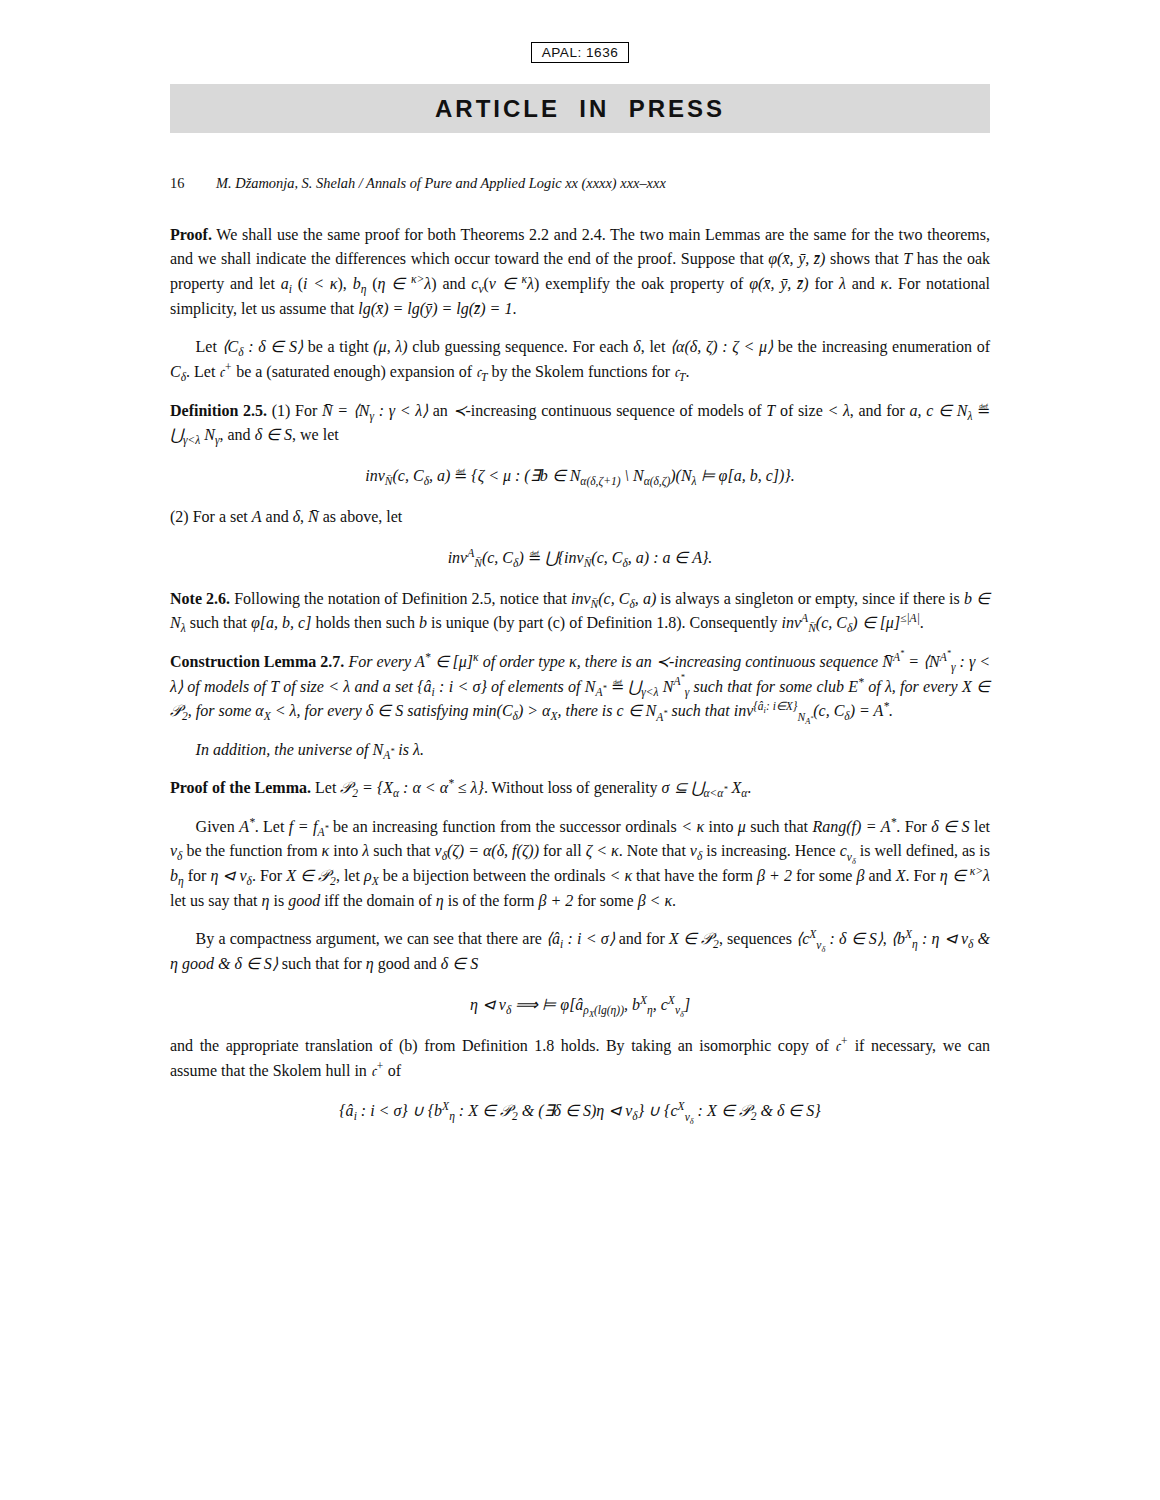APAL: 1636
ARTICLE IN PRESS
16 M. Džamonja, S. Shelah / Annals of Pure and Applied Logic xx (xxxx) xxx–xxx
Proof. We shall use the same proof for both Theorems 2.2 and 2.4. The two main Lemmas are the same for the two theorems, and we shall indicate the differences which occur toward the end of the proof. Suppose that φ(x̄, ȳ, z̄) shows that T has the oak property and let ai (i < κ), bη (η ∈ κ>λ) and cν(ν ∈ κλ) exemplify the oak property of φ(x̄, ȳ, z̄) for λ and κ. For notational simplicity, let us assume that lg(x̄) = lg(ȳ) = lg(z̄) = 1.
Let ⟨Cδ : δ ∈ S⟩ be a tight (μ, λ) club guessing sequence. For each δ, let ⟨α(δ, ζ) : ζ < μ⟩ be the increasing enumeration of Cδ. Let 𝔠+ be a (saturated enough) expansion of 𝔠T by the Skolem functions for 𝔠T.
Definition 2.5. (1) For N̄ = ⟨Nγ : γ < λ⟩ an ≺-increasing continuous sequence of models of T of size < λ, and for a, c ∈ Nλ ≝ ⋃γ<λ Nγ, and δ ∈ S, we let
invN̄(c, Cδ, a) ≝ {ζ < μ : (∃b ∈ Nα(δ,ζ+1) \ Nα(δ,ζ))(Nλ ⊨ φ[a, b, c])}.
(2) For a set A and δ, N̄ as above, let
invAN̄(c, Cδ) ≝ ⋃{invN̄(c, Cδ, a) : a ∈ A}.
Note 2.6. Following the notation of Definition 2.5, notice that invN̄(c, Cδ, a) is always a singleton or empty, since if there is b ∈ Nλ such that φ[a, b, c] holds then such b is unique (by part (c) of Definition 1.8). Consequently invAN̄(c, Cδ) ∈ [μ]≤|A|.
Construction Lemma 2.7. For every A* ∈ [μ]κ of order type κ, there is an ≺-increasing continuous sequence N̄A* = ⟨NA*γ : γ < λ⟩ of models of T of size < λ and a set {âi : i < σ} of elements of NA* ≝ ⋃γ<λ NA*γ such that for some club E* of λ, for every X ∈ 𝒫2, for some αX < λ, for every δ ∈ S satisfying min(Cδ) > αX, there is c ∈ NA* such that inv{âi: i∈X}NA*(c, Cδ) = A*.
In addition, the universe of NA* is λ.
Proof of the Lemma. Let 𝒫2 = {Xα : α < α* ≤ λ}. Without loss of generality σ ⊆ ⋃α<α* Xα.
Given A*. Let f = fA* be an increasing function from the successor ordinals < κ into μ such that Rang(f) = A*. For δ ∈ S let νδ be the function from κ into λ such that νδ(ζ) = α(δ, f(ζ)) for all ζ < κ. Note that νδ is increasing. Hence cνδ is well defined, as is bη for η ⊲ νδ. For X ∈ 𝒫2, let ρX be a bijection between the ordinals < κ that have the form β + 2 for some β and X. For η ∈ κ>λ let us say that η is good iff the domain of η is of the form β + 2 for some β < κ.
By a compactness argument, we can see that there are ⟨âi : i < σ⟩ and for X ∈ 𝒫2, sequences ⟨cXνδ : δ ∈ S⟩, ⟨bXη : η ⊲ νδ & η good & δ ∈ S⟩ such that for η good and δ ∈ S
η ⊲ νδ ⟹ ⊨ φ[âρX(lg(η)), bXη, cXνδ]
and the appropriate translation of (b) from Definition 1.8 holds. By taking an isomorphic copy of 𝔠+ if necessary, we can assume that the Skolem hull in 𝔠+ of
{âi : i < σ} ∪ {bXη : X ∈ 𝒫2 & (∃δ ∈ S)η ⊲ νδ} ∪ {cXνδ : X ∈ 𝒫2 & δ ∈ S}